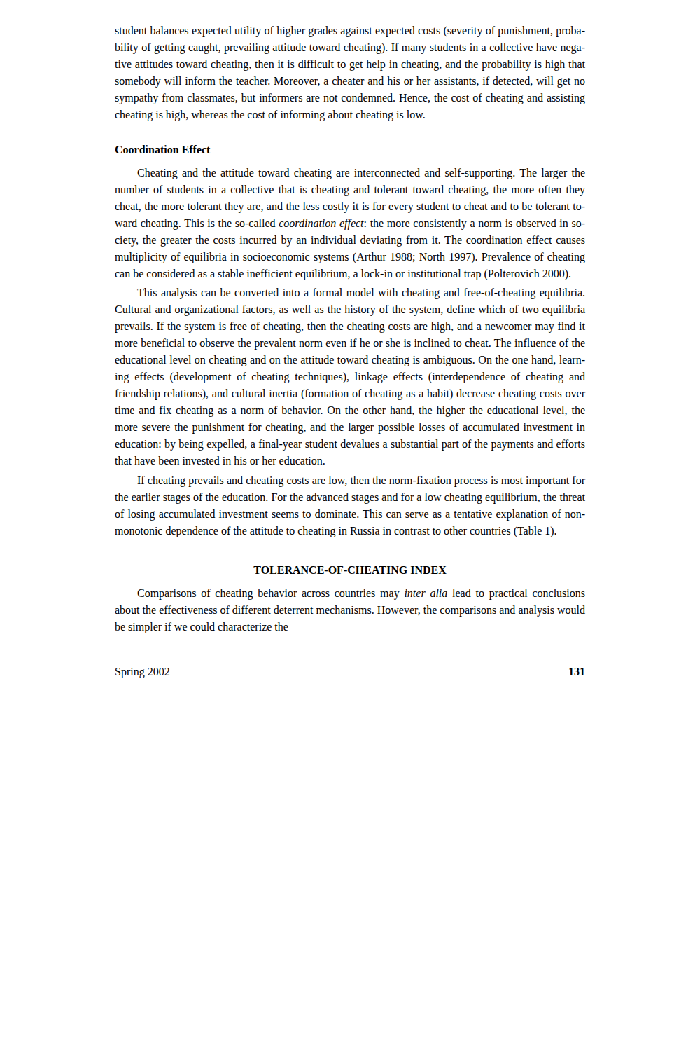student balances expected utility of higher grades against expected costs (severity of punishment, probability of getting caught, prevailing attitude toward cheating). If many students in a collective have negative attitudes toward cheating, then it is difficult to get help in cheating, and the probability is high that somebody will inform the teacher. Moreover, a cheater and his or her assistants, if detected, will get no sympathy from classmates, but informers are not condemned. Hence, the cost of cheating and assisting cheating is high, whereas the cost of informing about cheating is low.
Coordination Effect
Cheating and the attitude toward cheating are interconnected and self-supporting. The larger the number of students in a collective that is cheating and tolerant toward cheating, the more often they cheat, the more tolerant they are, and the less costly it is for every student to cheat and to be tolerant toward cheating. This is the so-called coordination effect: the more consistently a norm is observed in society, the greater the costs incurred by an individual deviating from it. The coordination effect causes multiplicity of equilibria in socioeconomic systems (Arthur 1988; North 1997). Prevalence of cheating can be considered as a stable inefficient equilibrium, a lock-in or institutional trap (Polterovich 2000).
This analysis can be converted into a formal model with cheating and free-of-cheating equilibria. Cultural and organizational factors, as well as the history of the system, define which of two equilibria prevails. If the system is free of cheating, then the cheating costs are high, and a newcomer may find it more beneficial to observe the prevalent norm even if he or she is inclined to cheat. The influence of the educational level on cheating and on the attitude toward cheating is ambiguous. On the one hand, learning effects (development of cheating techniques), linkage effects (interdependence of cheating and friendship relations), and cultural inertia (formation of cheating as a habit) decrease cheating costs over time and fix cheating as a norm of behavior. On the other hand, the higher the educational level, the more severe the punishment for cheating, and the larger possible losses of accumulated investment in education: by being expelled, a final-year student devalues a substantial part of the payments and efforts that have been invested in his or her education.
If cheating prevails and cheating costs are low, then the norm-fixation process is most important for the earlier stages of the education. For the advanced stages and for a low cheating equilibrium, the threat of losing accumulated investment seems to dominate. This can serve as a tentative explanation of nonmonotonic dependence of the attitude to cheating in Russia in contrast to other countries (Table 1).
TOLERANCE-OF-CHEATING INDEX
Comparisons of cheating behavior across countries may inter alia lead to practical conclusions about the effectiveness of different deterrent mechanisms. However, the comparisons and analysis would be simpler if we could characterize the
Spring 2002 131